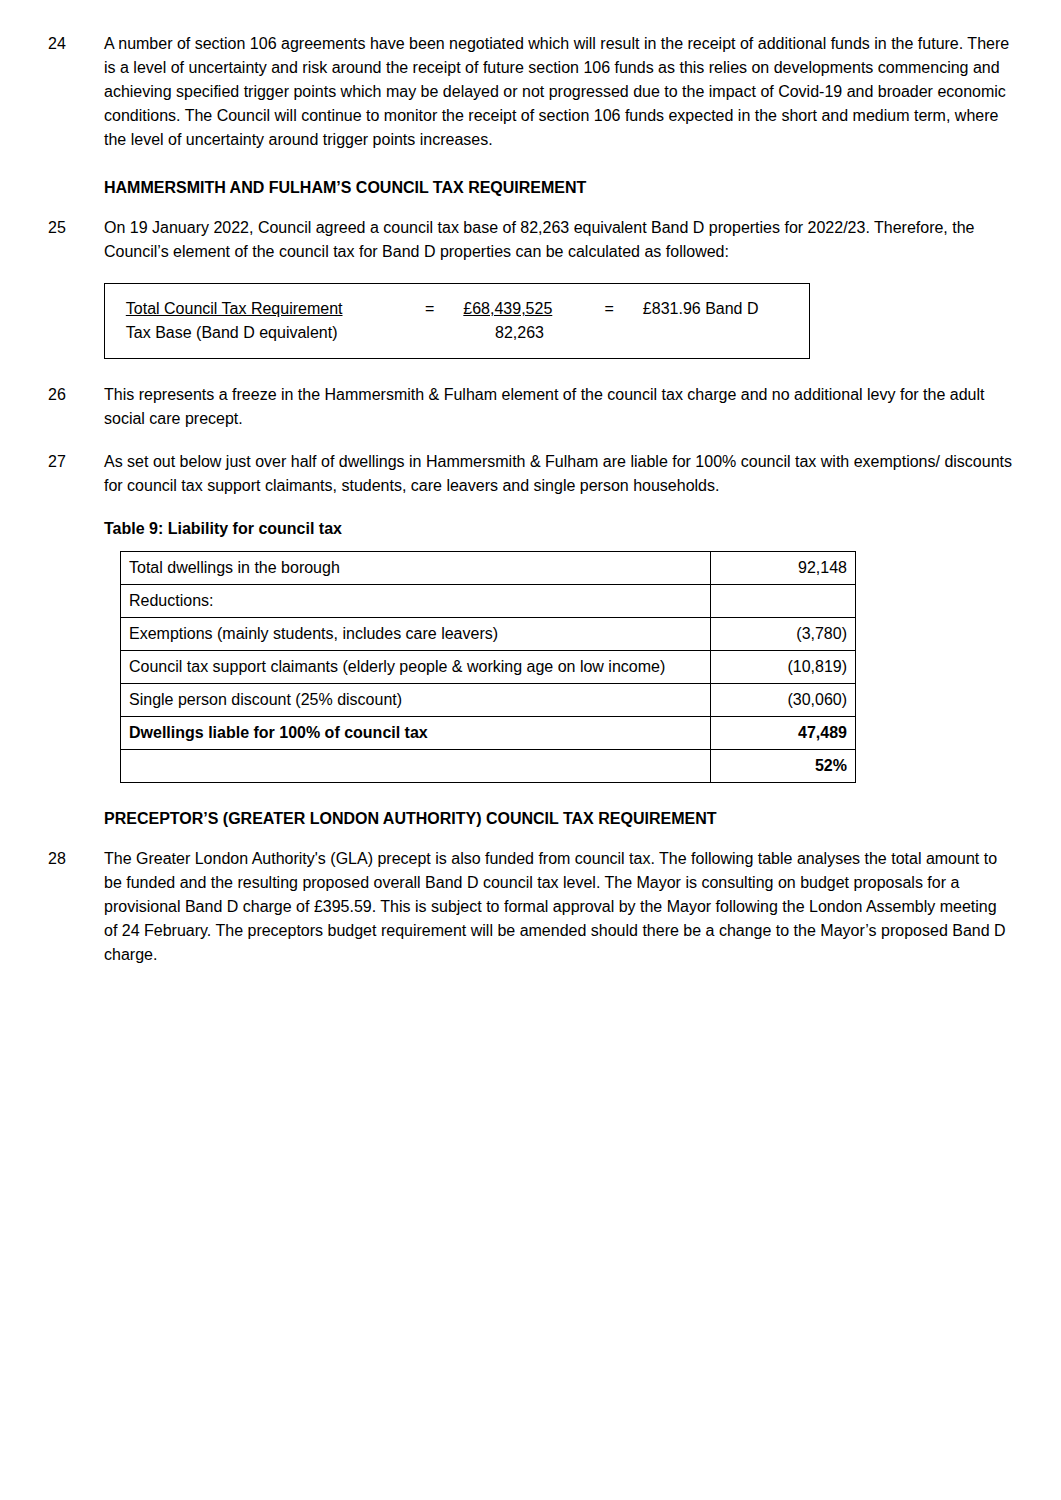24
A number of section 106 agreements have been negotiated which will result in the receipt of additional funds in the future. There is a level of uncertainty and risk around the receipt of future section 106 funds as this relies on developments commencing and achieving specified trigger points which may be delayed or not progressed due to the impact of Covid-19 and broader economic conditions. The Council will continue to monitor the receipt of section 106 funds expected in the short and medium term, where the level of uncertainty around trigger points increases.
Hammersmith and Fulham’s Council Tax Requirement
25
On 19 January 2022, Council agreed a council tax base of 82,263 equivalent Band D properties for 2022/23. Therefore, the Council’s element of the council tax for Band D properties can be calculated as followed:
| Total Council Tax Requirement | = | £68,439,525 | = | £831.96 Band D |
| Tax Base (Band D equivalent) | | 82,263 | | |
26
This represents a freeze in the Hammersmith & Fulham element of the council tax charge and no additional levy for the adult social care precept.
27
As set out below just over half of dwellings in Hammersmith & Fulham are liable for 100% council tax with exemptions/ discounts for council tax support claimants, students, care leavers and single person households.
Table 9: Liability for council tax
| Total dwellings in the borough | 92,148 |
| Reductions: | |
| Exemptions (mainly students, includes care leavers) | (3,780) |
| Council tax support claimants (elderly people & working age on low income) | (10,819) |
| Single person discount (25% discount) | (30,060) |
| Dwellings liable for 100% of council tax | 47,489 |
| | 52% |
Preceptor’s (Greater London Authority) Council Tax Requirement
28
The Greater London Authority's (GLA) precept is also funded from council tax. The following table analyses the total amount to be funded and the resulting proposed overall Band D council tax level. The Mayor is consulting on budget proposals for a provisional Band D charge of £395.59. This is subject to formal approval by the Mayor following the London Assembly meeting of 24 February. The preceptors budget requirement will be amended should there be a change to the Mayor’s proposed Band D charge.